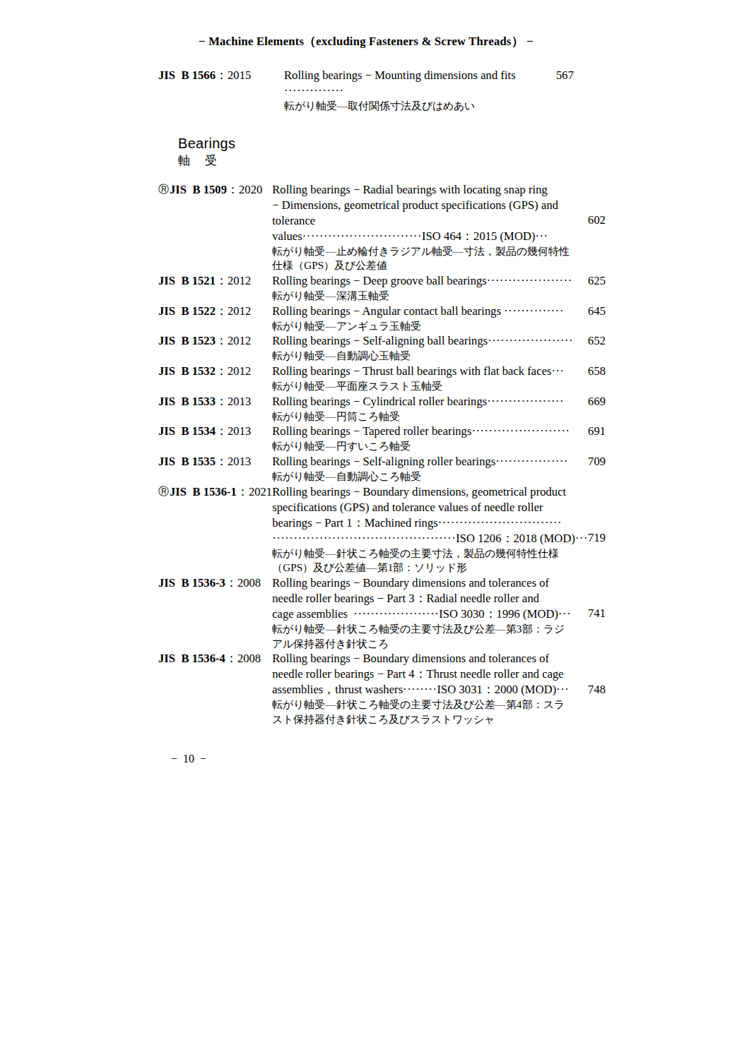− Machine Elements（excluding Fasteners & Screw Threads） −
| JIS B 1566 ：2015 | Rolling bearings − Mounting dimensions and fits ·············· 転がり軸受―取付関係寸法及びはめあい | 567 |
Bearings 軸受
| Ⓡ JIS B 1509 ：2020 | Rolling bearings − Radial bearings with locating snap ring − Dimensions, geometrical product specifications (GPS) and tolerance values ···························· ISO 464：2015 (MOD) ··· 転がり軸受―止め輪付きラジアル軸受―寸法，製品の幾何特性 仕様（GPS）及び公差値 | 602 |
| JIS B 1521 ：2012 | Rolling bearings − Deep groove ball bearings ···················· 転がり軸受―深溝玉軸受 | 625 |
| JIS B 1522 ：2012 | Rolling bearings − Angular contact ball bearings ·············· 転がり軸受―アンギュラ玉軸受 | 645 |
| JIS B 1523 ：2012 | Rolling bearings − Self-aligning ball bearings ···················· 転がり軸受―自動調心玉軸受 | 652 |
| JIS B 1532 ：2012 | Rolling bearings − Thrust ball bearings with flat back faces ··· 転がり軸受―平面座スラスト玉軸受 | 658 |
| JIS B 1533 ：2013 | Rolling bearings − Cylindrical roller bearings ·················· 転がり軸受―円筒ころ軸受 | 669 |
| JIS B 1534 ：2013 | Rolling bearings − Tapered roller bearings ······················· 転がり軸受―円すいころ軸受 | 691 |
| JIS B 1535 ：2013 | Rolling bearings − Self-aligning roller bearings ················· 転がり軸受―自動調心ころ軸受 | 709 |
| Ⓡ JIS B 1536-1 ：2021 | Rolling bearings − Boundary dimensions, geometrical product specifications (GPS) and tolerance values of needle roller bearings − Part 1：Machined rings ····························· ··········································· ISO 1206：2018 (MOD) ··· 転がり軸受―針状ころ軸受の主要寸法，製品の幾何特性仕様 （GPS）及び公差値―第1部：ソリッド形 | 719 |
| JIS B 1536-3 ：2008 | Rolling bearings − Boundary dimensions and tolerances of needle roller bearings − Part 3：Radial needle roller and cage assemblies ···················· ISO 3030：1996 (MOD) ··· 転がり軸受―針状ころ軸受の主要寸法及び公差―第3部：ラジ アル保持器付き針状ころ | 741 |
| JIS B 1536-4 ：2008 | Rolling bearings − Boundary dimensions and tolerances of needle roller bearings − Part 4：Thrust needle roller and cage assemblies，thrust washers ········ ISO 3031：2000 (MOD) ··· 転がり軸受―針状ころ軸受の主要寸法及び公差―第4部：スラ スト保持器付き針状ころ及びスラストワッシャ | 748 |
− 10 −